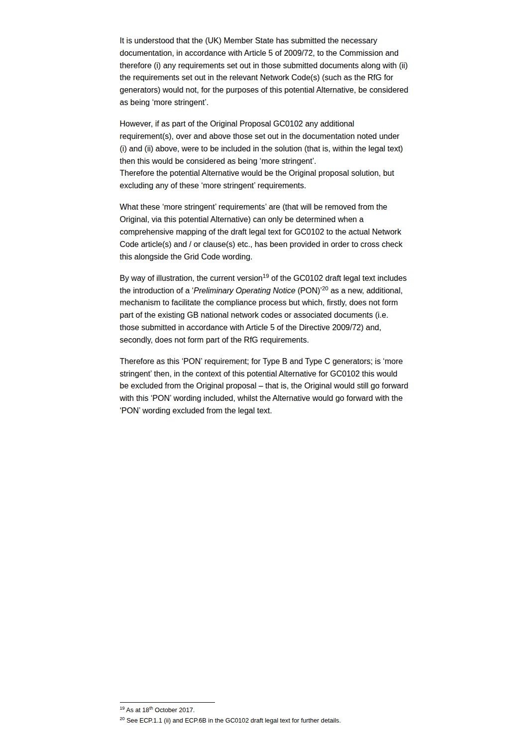It is understood that the (UK) Member State has submitted the necessary documentation, in accordance with Article 5 of 2009/72, to the Commission and therefore (i) any requirements set out in those submitted documents along with (ii) the requirements set out in the relevant Network Code(s) (such as the RfG for generators) would not, for the purposes of this potential Alternative, be considered as being ‘more stringent’.
However, if as part of the Original Proposal GC0102 any additional requirement(s), over and above those set out in the documentation noted under (i) and (ii) above, were to be included in the solution (that is, within the legal text) then this would be considered as being ‘more stringent’.
Therefore the potential Alternative would be the Original proposal solution, but excluding any of these ‘more stringent’ requirements.
What these ‘more stringent’ requirements’ are (that will be removed from the Original, via this potential Alternative) can only be determined when a comprehensive mapping of the draft legal text for GC0102 to the actual Network Code article(s) and / or clause(s) etc., has been provided in order to cross check this alongside the Grid Code wording.
By way of illustration, the current version19 of the GC0102 draft legal text includes the introduction of a ‘Preliminary Operating Notice (PON)’20 as a new, additional, mechanism to facilitate the compliance process but which, firstly, does not form part of the existing GB national network codes or associated documents (i.e. those submitted in accordance with Article 5 of the Directive 2009/72) and, secondly, does not form part of the RfG requirements.
Therefore as this ‘PON’ requirement; for Type B and Type C generators; is ‘more stringent’ then, in the context of this potential Alternative for GC0102 this would be excluded from the Original proposal – that is, the Original would still go forward with this ‘PON’ wording included, whilst the Alternative would go forward with the ‘PON’ wording excluded from the legal text.
19 As at 18th October 2017.
20 See ECP.1.1 (ii) and ECP.6B in the GC0102 draft legal text for further details.